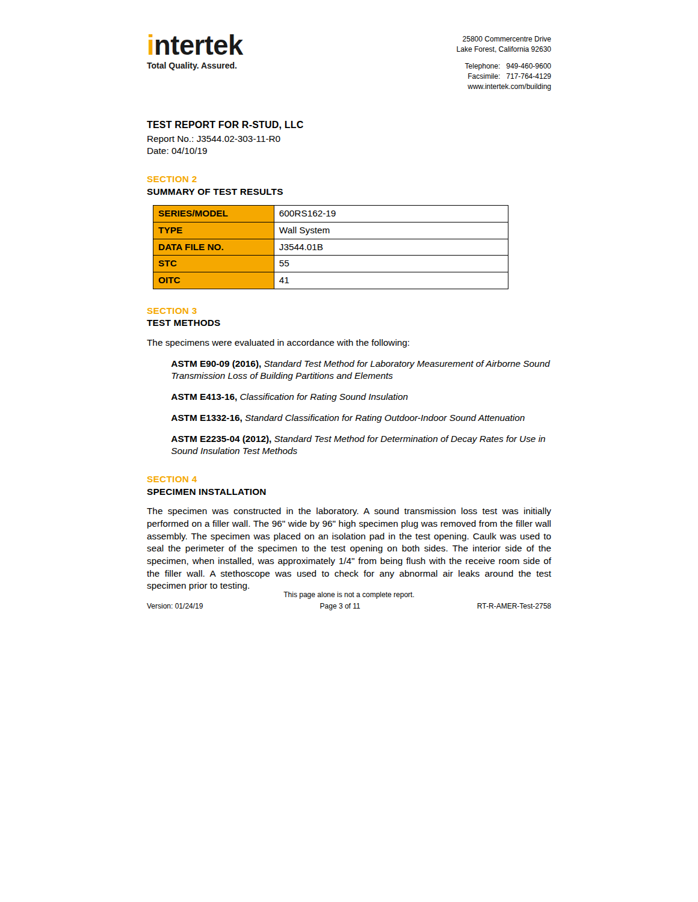intertek
Total Quality. Assured.
25800 Commercentre Drive
Lake Forest, California 92630
Telephone: 949-460-9600
Facsimile: 717-764-4129
www.intertek.com/building
TEST REPORT FOR R-STUD, LLC
Report No.: J3544.02-303-11-R0
Date: 04/10/19
SECTION 2
SUMMARY OF TEST RESULTS
| SERIES/MODEL | 600RS162-19 |
| TYPE | Wall System |
| DATA FILE NO. | J3544.01B |
| STC | 55 |
| OITC | 41 |
SECTION 3
TEST METHODS
The specimens were evaluated in accordance with the following:
ASTM E90-09 (2016), Standard Test Method for Laboratory Measurement of Airborne Sound Transmission Loss of Building Partitions and Elements
ASTM E413-16, Classification for Rating Sound Insulation
ASTM E1332-16, Standard Classification for Rating Outdoor-Indoor Sound Attenuation
ASTM E2235-04 (2012), Standard Test Method for Determination of Decay Rates for Use in Sound Insulation Test Methods
SECTION 4
SPECIMEN INSTALLATION
The specimen was constructed in the laboratory. A sound transmission loss test was initially performed on a filler wall. The 96" wide by 96" high specimen plug was removed from the filler wall assembly. The specimen was placed on an isolation pad in the test opening. Caulk was used to seal the perimeter of the specimen to the test opening on both sides. The interior side of the specimen, when installed, was approximately 1/4" from being flush with the receive room side of the filler wall. A stethoscope was used to check for any abnormal air leaks around the test specimen prior to testing.
This page alone is not a complete report.
Version: 01/24/19
Page 3 of 11
RT-R-AMER-Test-2758